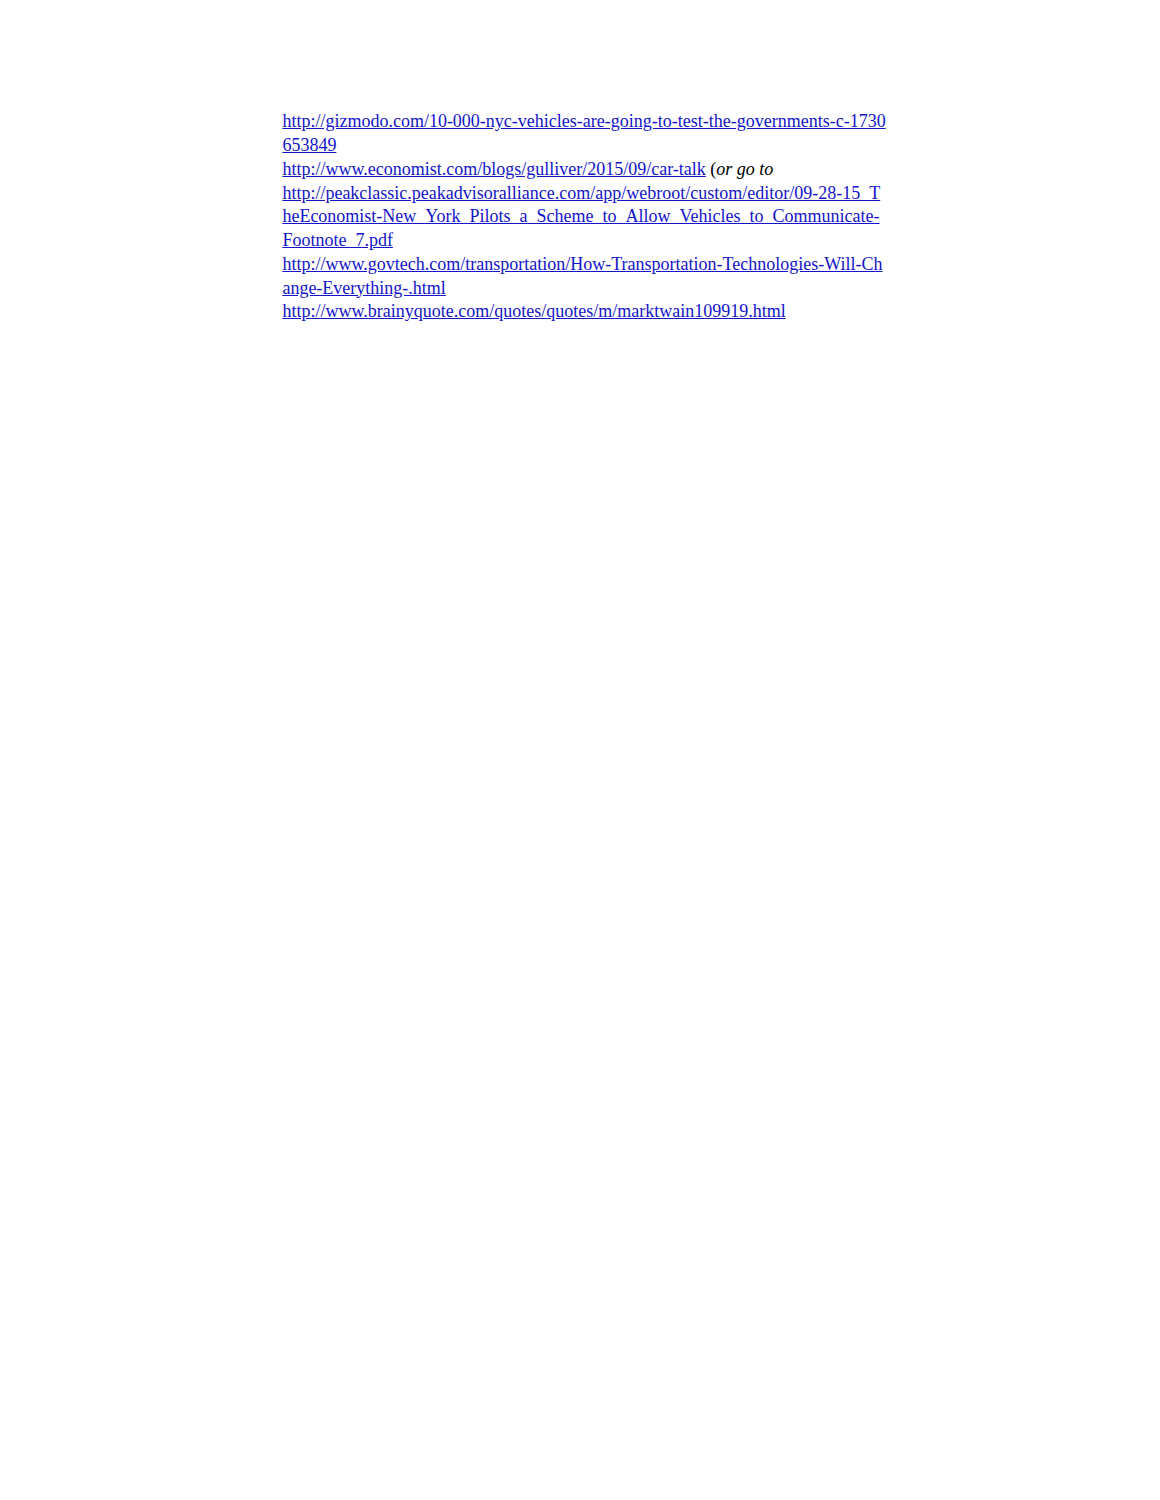http://gizmodo.com/10-000-nyc-vehicles-are-going-to-test-the-governments-c-1730653849
http://www.economist.com/blogs/gulliver/2015/09/car-talk (or go to
http://peakclassic.peakadvisoralliance.com/app/webroot/custom/editor/09-28-15_TheEconomist-New_York_Pilots_a_Scheme_to_Allow_Vehicles_to_Communicate-Footnote_7.pdf
http://www.govtech.com/transportation/How-Transportation-Technologies-Will-Change-Everything-.html
http://www.brainyquote.com/quotes/quotes/m/marktwain109919.html